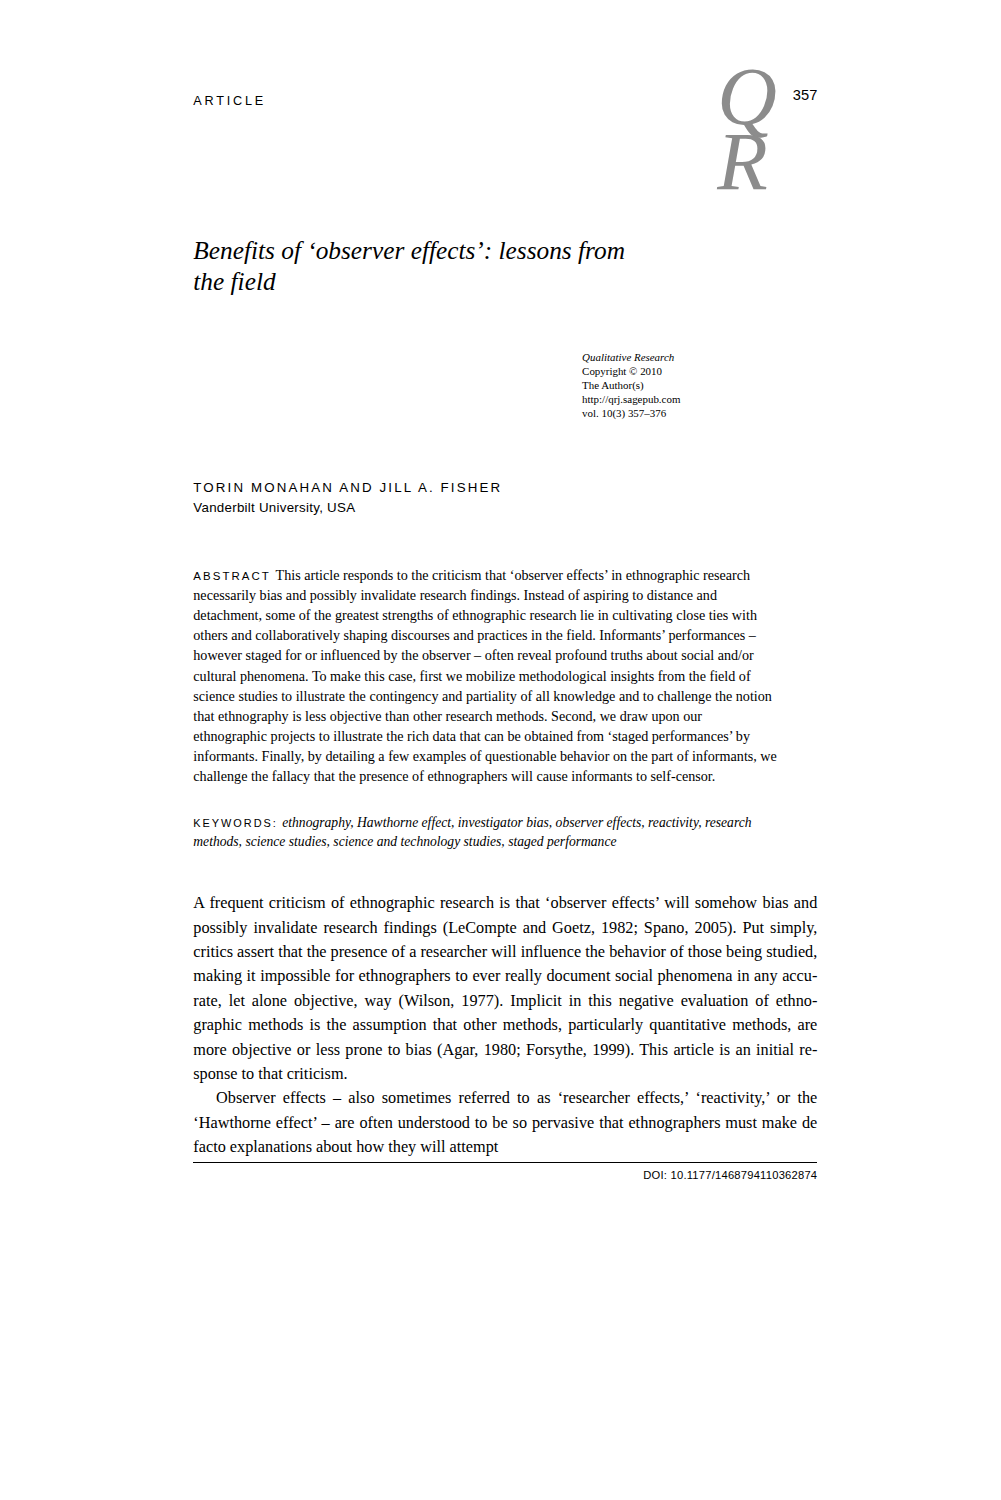Article
357
QR
Benefits of ‘observer effects’: lessons from the field
Qualitative Research
Copyright © 2010
The Author(s)
http://qrj.sagepub.com
vol. 10(3) 357–376
Torin Monahan and Jill A. Fisher
Vanderbilt University, USA
Abstract This article responds to the criticism that ‘observer effects’ in ethnographic research necessarily bias and possibly invalidate research findings. Instead of aspiring to distance and detachment, some of the greatest strengths of ethnographic research lie in cultivating close ties with others and collaboratively shaping discourses and practices in the field. Informants’ performances – however staged for or influenced by the observer – often reveal profound truths about social and/or cultural phenomena. To make this case, first we mobilize methodological insights from the field of science studies to illustrate the contingency and partiality of all knowledge and to challenge the notion that ethnography is less objective than other research methods. Second, we draw upon our ethnographic projects to illustrate the rich data that can be obtained from ‘staged performances’ by informants. Finally, by detailing a few examples of questionable behavior on the part of informants, we challenge the fallacy that the presence of ethnographers will cause informants to self-censor.
Keywords: ethnography, Hawthorne effect, investigator bias, observer effects, reactivity, research methods, science studies, science and technology studies, staged performance
A frequent criticism of ethnographic research is that ‘observer effects’ will somehow bias and possibly invalidate research findings (LeCompte and Goetz, 1982; Spano, 2005). Put simply, critics assert that the presence of a researcher will influence the behavior of those being studied, making it impossible for ethnographers to ever really document social phenomena in any accurate, let alone objective, way (Wilson, 1977). Implicit in this negative evaluation of ethnographic methods is the assumption that other methods, particularly quantitative methods, are more objective or less prone to bias (Agar, 1980; Forsythe, 1999). This article is an initial response to that criticism.
Observer effects – also sometimes referred to as ‘researcher effects,’ ‘reactivity,’ or the ‘Hawthorne effect’ – are often understood to be so pervasive that ethnographers must make de facto explanations about how they will attempt
DOI: 10.1177/1468794110362874